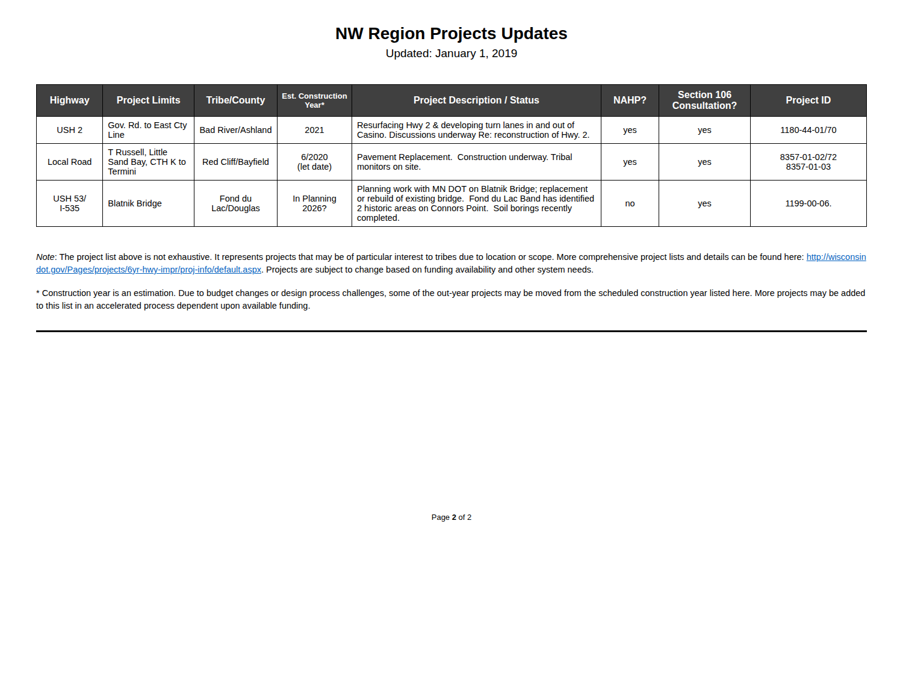NW Region Projects Updates
Updated: January 1, 2019
| Highway | Project Limits | Tribe/County | Est. Construction Year* | Project Description / Status | NAHP? | Section 106 Consultation? | Project ID |
| --- | --- | --- | --- | --- | --- | --- | --- |
| USH 2 | Gov. Rd. to East Cty Line | Bad River/Ashland | 2021 | Resurfacing Hwy 2 & developing turn lanes in and out of Casino. Discussions underway Re: reconstruction of Hwy. 2. | yes | yes | 1180-44-01/70 |
| Local Road | T Russell, Little Sand Bay, CTH K to Termini | Red Cliff/Bayfield | 6/2020 (let date) | Pavement Replacement. Construction underway. Tribal monitors on site. | yes | yes | 8357-01-02/72 8357-01-03 |
| USH 53/ I-535 | Blatnik Bridge | Fond du Lac/Douglas | In Planning 2026? | Planning work with MN DOT on Blatnik Bridge; replacement or rebuild of existing bridge. Fond du Lac Band has identified 2 historic areas on Connors Point. Soil borings recently completed. | no | yes | 1199-00-06. |
Note: The project list above is not exhaustive. It represents projects that may be of particular interest to tribes due to location or scope. More comprehensive project lists and details can be found here: http://wisconsindot.gov/Pages/projects/6yr-hwy-impr/proj-info/default.aspx. Projects are subject to change based on funding availability and other system needs.
* Construction year is an estimation. Due to budget changes or design process challenges, some of the out-year projects may be moved from the scheduled construction year listed here. More projects may be added to this list in an accelerated process dependent upon available funding.
Page 2 of 2